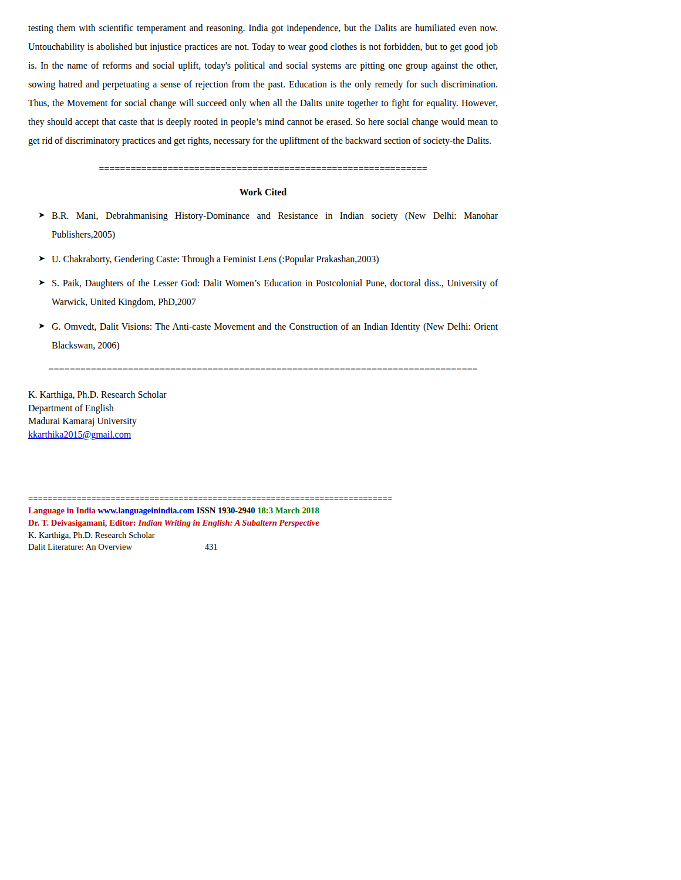testing them with scientific temperament and reasoning. India got independence, but the Dalits are humiliated even now. Untouchability is abolished but injustice practices are not. Today to wear good clothes is not forbidden, but to get good job is. In the name of reforms and social uplift, today's political and social systems are pitting one group against the other, sowing hatred and perpetuating a sense of rejection from the past. Education is the only remedy for such discrimination. Thus, the Movement for social change will succeed only when all the Dalits unite together to fight for equality. However, they should accept that caste that is deeply rooted in people’s mind cannot be erased. So here social change would mean to get rid of discriminatory practices and get rights, necessary for the upliftment of the backward section of society-the Dalits.
==============================================================
Work Cited
B.R. Mani, Debrahmanising History-Dominance and Resistance in Indian society (New Delhi: Manohar Publishers,2005)
U. Chakraborty, Gendering Caste: Through a Feminist Lens (:Popular Prakashan,2003)
S. Paik, Daughters of the Lesser God: Dalit Women’s Education in Postcolonial Pune, doctoral diss., University of Warwick, United Kingdom, PhD,2007
G. Omvedt, Dalit Visions: The Anti-caste Movement and the Construction of an Indian Identity (New Delhi: Orient Blackswan, 2006)
=================================================================================
K. Karthiga, Ph.D. Research Scholar
Department of English
Madurai Kamaraj University
kkarthika2015@gmail.com
===========================================================================
Language in India www.languageinindia.com ISSN 1930-2940 18:3 March 2018
Dr. T. Deivasigamani, Editor: Indian Writing in English: A Subaltern Perspective
K. Karthiga, Ph.D. Research Scholar
Dalit Literature: An Overview 431